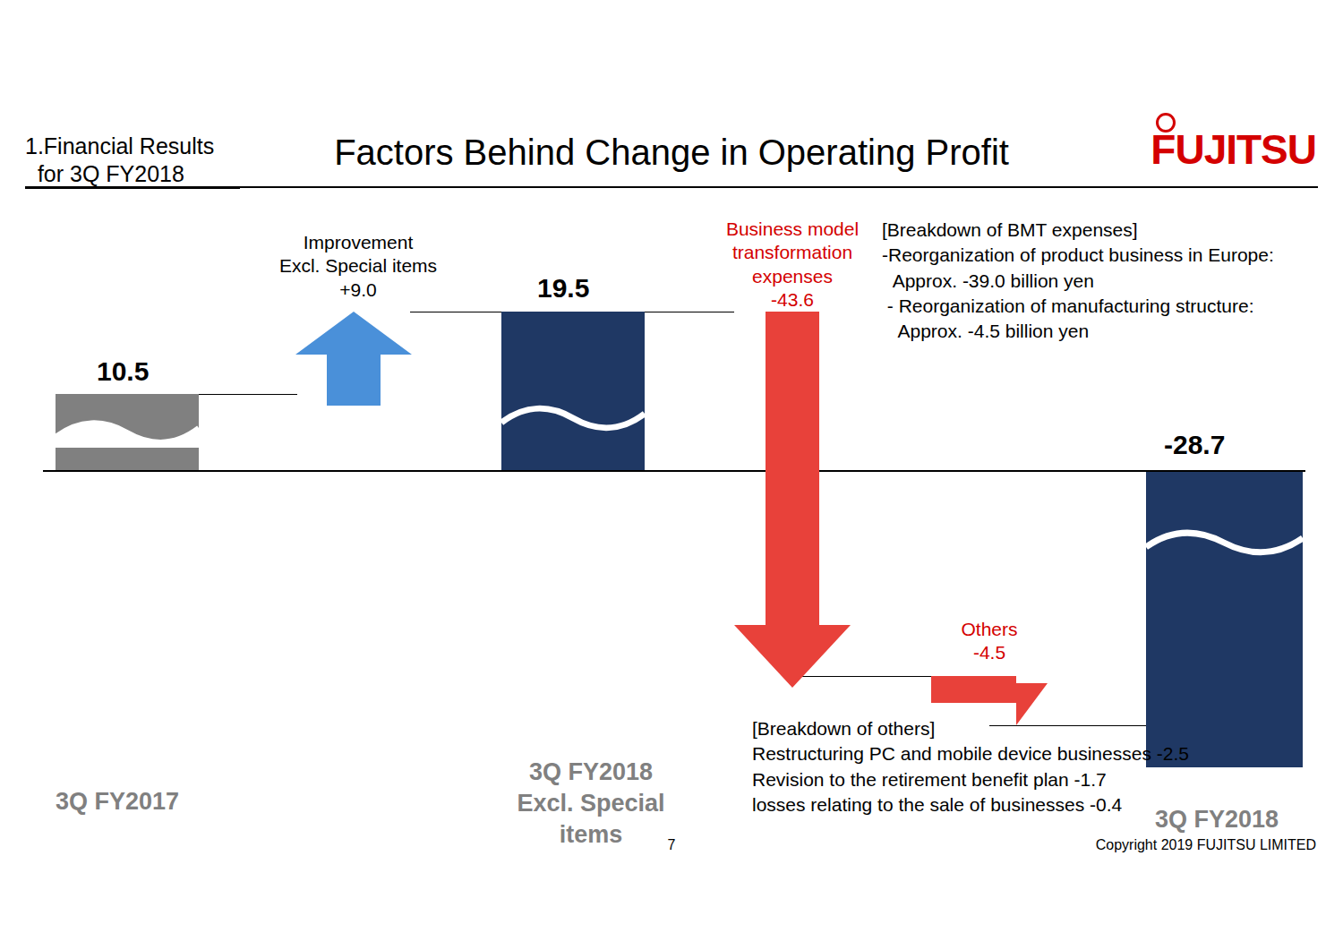1.Financial Results
for 3Q FY2018
Factors Behind Change in Operating Profit
FUJITSU
10.5
19.5
-28.7
Improvement
Excl. Special items
+9.0
Business model
transformation
expenses
-43.6
Others
-4.5
[Breakdown of BMT expenses]
-Reorganization of product business in Europe:
Approx. -39.0 billion yen
- Reorganization of manufacturing structure:
Approx. -4.5 billion yen
[Breakdown of others]
Restructuring PC and mobile device businesses -2.5
Revision to the retirement benefit plan -1.7
losses relating to the sale of businesses -0.4
3Q FY2017
3Q FY2018
Excl. Special items
3Q FY2018
7
Copyright 2019 FUJITSU LIMITED